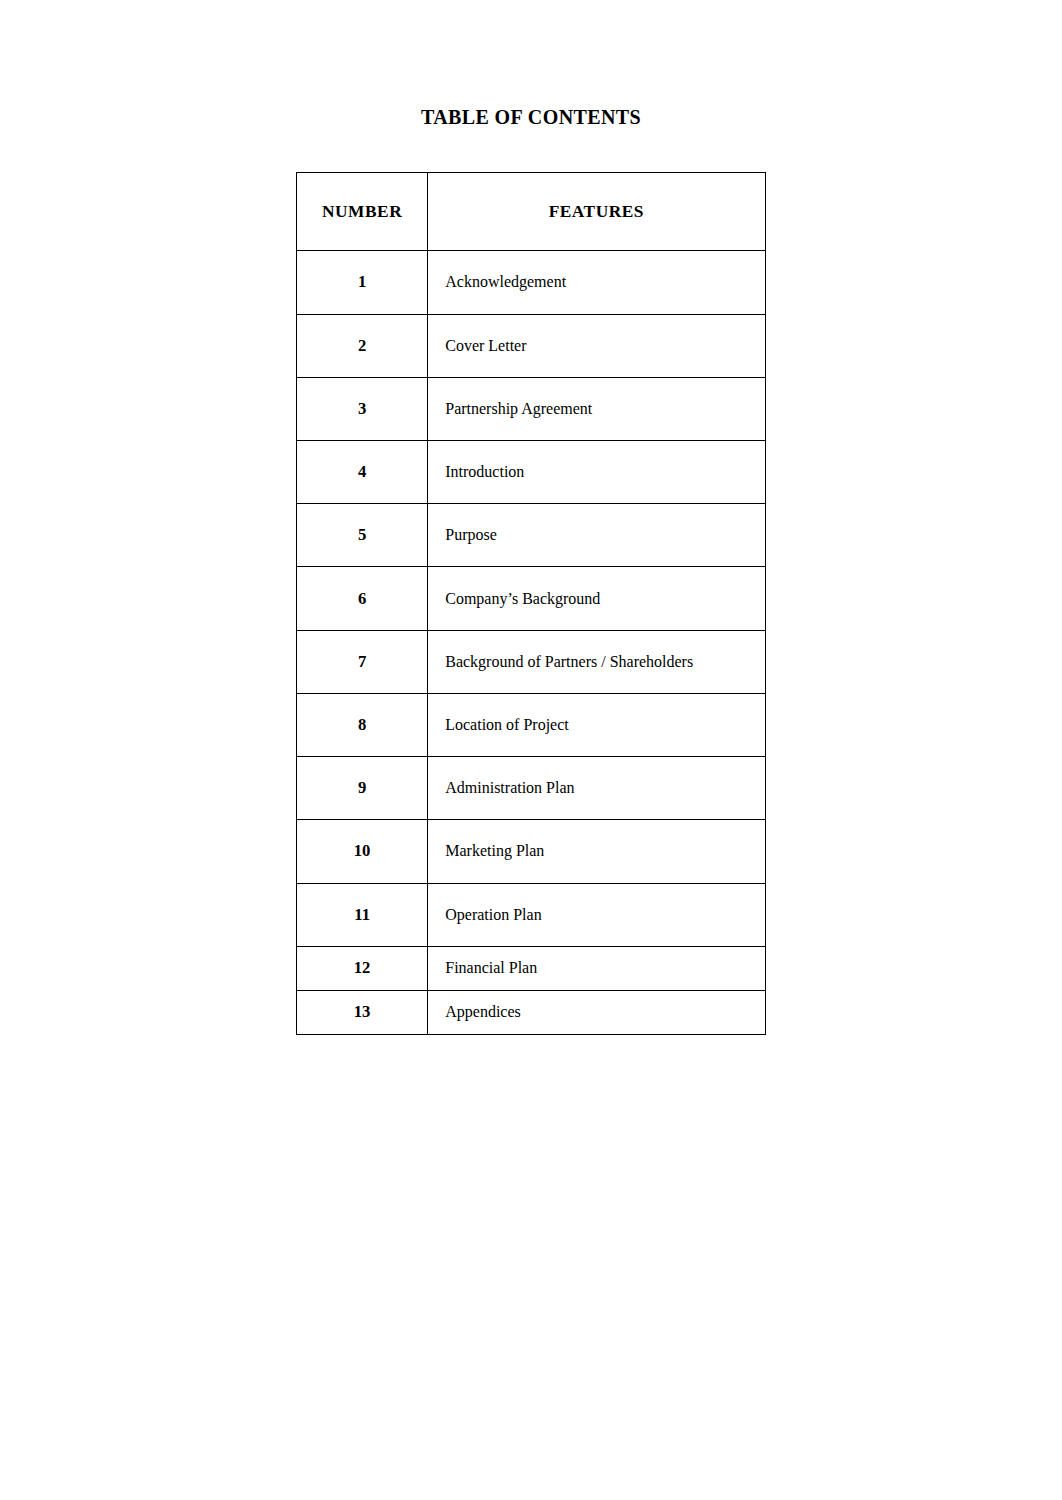TABLE OF CONTENTS
| NUMBER | FEATURES |
| --- | --- |
| 1 | Acknowledgement |
| 2 | Cover Letter |
| 3 | Partnership Agreement |
| 4 | Introduction |
| 5 | Purpose |
| 6 | Company’s Background |
| 7 | Background of Partners / Shareholders |
| 8 | Location of Project |
| 9 | Administration Plan |
| 10 | Marketing Plan |
| 11 | Operation Plan |
| 12 | Financial Plan |
| 13 | Appendices |